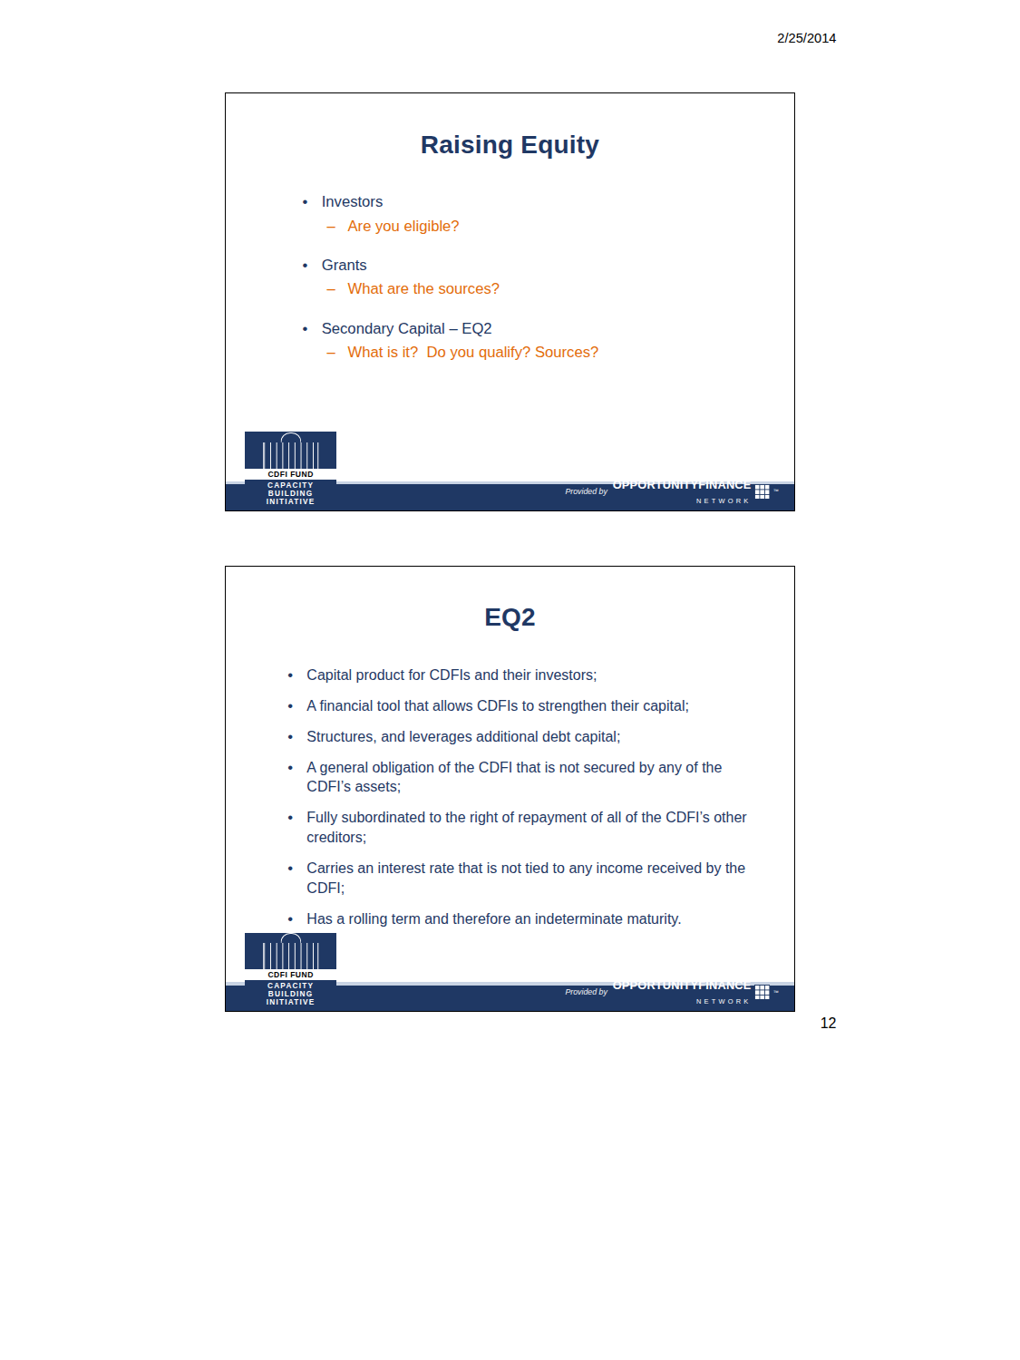2/25/2014
Raising Equity
Investors
Are you eligible?
Grants
What are the sources?
Secondary Capital – EQ2
What is it? Do you qualify? Sources?
CDFI FUND
CAPACITY
BUILDING
INITIATIVE
Provided by OPPORTUNITYFINANCE
NETWORK ™
EQ2
Capital product for CDFIs and their investors;
A financial tool that allows CDFIs to strengthen their capital;
Structures, and leverages additional debt capital;
A general obligation of the CDFI that is not secured by any of the CDFI’s assets;
Fully subordinated to the right of repayment of all of the CDFI’s other creditors;
Carries an interest rate that is not tied to any income received by the CDFI;
Has a rolling term and therefore an indeterminate maturity.
CDFI FUND
CAPACITY
BUILDING
INITIATIVE
Provided by OPPORTUNITYFINANCE
NETWORK ™
12